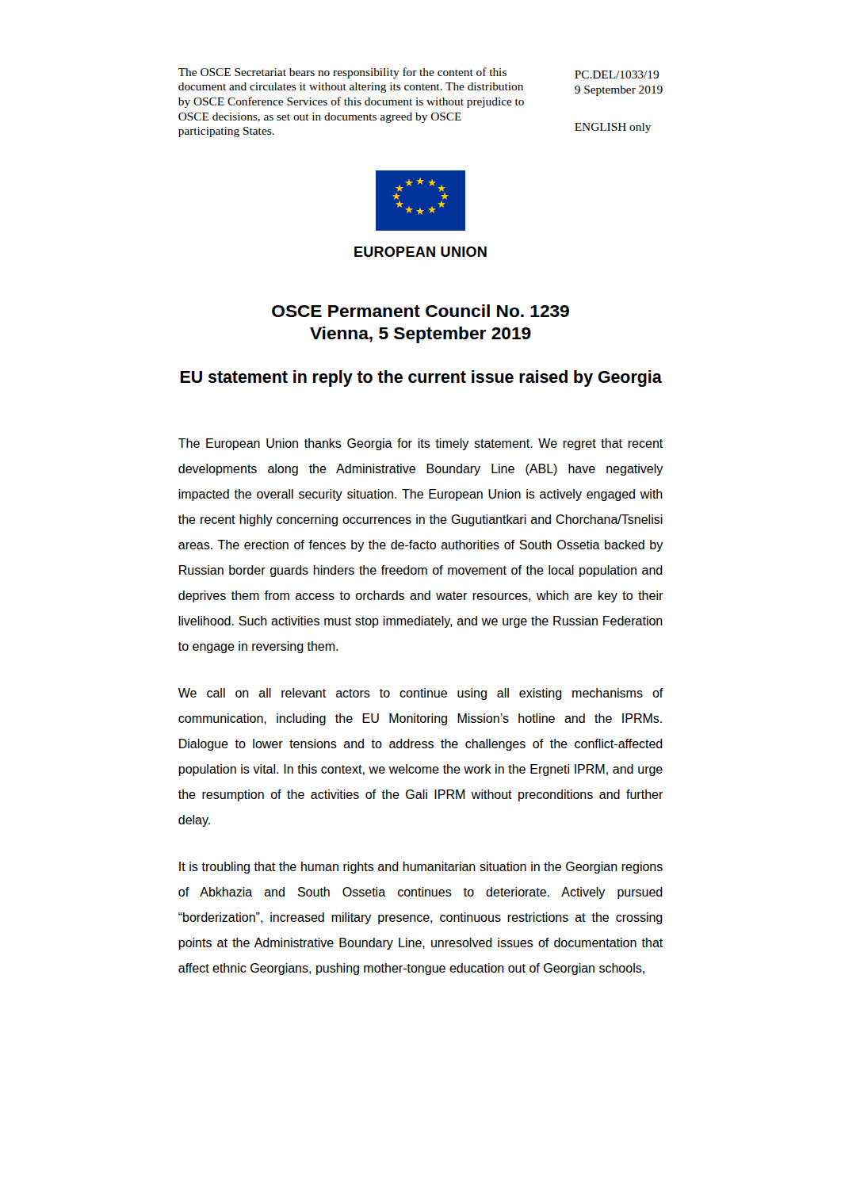The OSCE Secretariat bears no responsibility for the content of this document and circulates it without altering its content. The distribution by OSCE Conference Services of this document is without prejudice to OSCE decisions, as set out in documents agreed by OSCE participating States.
PC.DEL/1033/19
9 September 2019
ENGLISH only
★ ★ ★ ★ ★ ★ ★ ★ ★ ★ ★ ★
EUROPEAN UNION
OSCE Permanent Council No. 1239
Vienna, 5 September 2019
EU statement in reply to the current issue raised by Georgia
The European Union thanks Georgia for its timely statement. We regret that recent developments along the Administrative Boundary Line (ABL) have negatively impacted the overall security situation. The European Union is actively engaged with the recent highly concerning occurrences in the Gugutiantkari and Chorchana/Tsnelisi areas. The erection of fences by the de-facto authorities of South Ossetia backed by Russian border guards hinders the freedom of movement of the local population and deprives them from access to orchards and water resources, which are key to their livelihood. Such activities must stop immediately, and we urge the Russian Federation to engage in reversing them.
We call on all relevant actors to continue using all existing mechanisms of communication, including the EU Monitoring Mission’s hotline and the IPRMs. Dialogue to lower tensions and to address the challenges of the conflict-affected population is vital. In this context, we welcome the work in the Ergneti IPRM, and urge the resumption of the activities of the Gali IPRM without preconditions and further delay.
It is troubling that the human rights and humanitarian situation in the Georgian regions of Abkhazia and South Ossetia continues to deteriorate. Actively pursued “borderization”, increased military presence, continuous restrictions at the crossing points at the Administrative Boundary Line, unresolved issues of documentation that affect ethnic Georgians, pushing mother-tongue education out of Georgian schools,